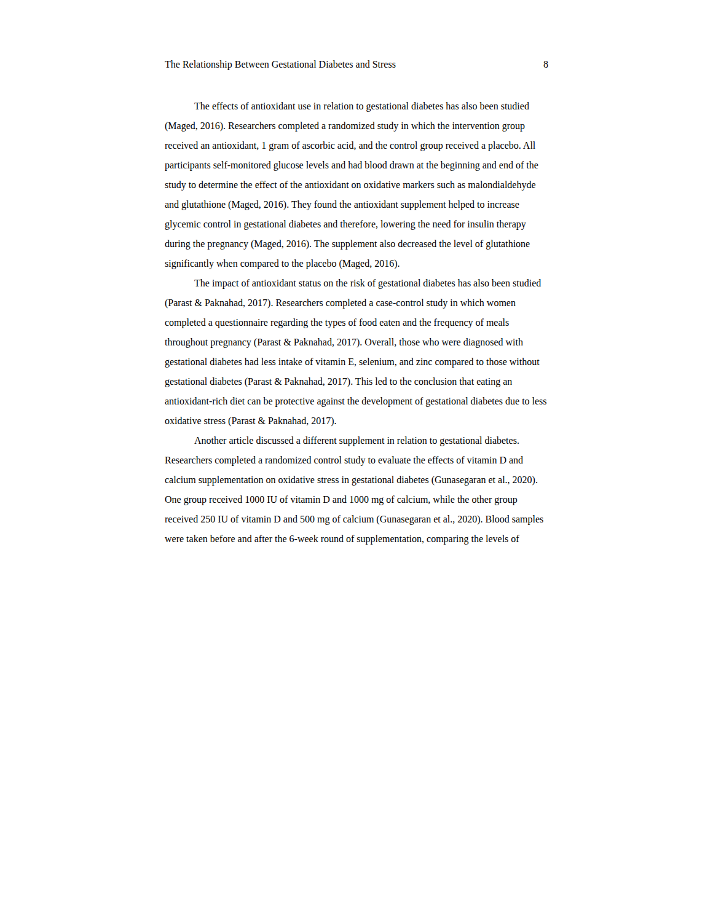The Relationship Between Gestational Diabetes and Stress 8
The effects of antioxidant use in relation to gestational diabetes has also been studied (Maged, 2016). Researchers completed a randomized study in which the intervention group received an antioxidant, 1 gram of ascorbic acid, and the control group received a placebo. All participants self-monitored glucose levels and had blood drawn at the beginning and end of the study to determine the effect of the antioxidant on oxidative markers such as malondialdehyde and glutathione (Maged, 2016). They found the antioxidant supplement helped to increase glycemic control in gestational diabetes and therefore, lowering the need for insulin therapy during the pregnancy (Maged, 2016). The supplement also decreased the level of glutathione significantly when compared to the placebo (Maged, 2016).
The impact of antioxidant status on the risk of gestational diabetes has also been studied (Parast & Paknahad, 2017). Researchers completed a case-control study in which women completed a questionnaire regarding the types of food eaten and the frequency of meals throughout pregnancy (Parast & Paknahad, 2017). Overall, those who were diagnosed with gestational diabetes had less intake of vitamin E, selenium, and zinc compared to those without gestational diabetes (Parast & Paknahad, 2017). This led to the conclusion that eating an antioxidant-rich diet can be protective against the development of gestational diabetes due to less oxidative stress (Parast & Paknahad, 2017).
Another article discussed a different supplement in relation to gestational diabetes. Researchers completed a randomized control study to evaluate the effects of vitamin D and calcium supplementation on oxidative stress in gestational diabetes (Gunasegaran et al., 2020). One group received 1000 IU of vitamin D and 1000 mg of calcium, while the other group received 250 IU of vitamin D and 500 mg of calcium (Gunasegaran et al., 2020). Blood samples were taken before and after the 6-week round of supplementation, comparing the levels of